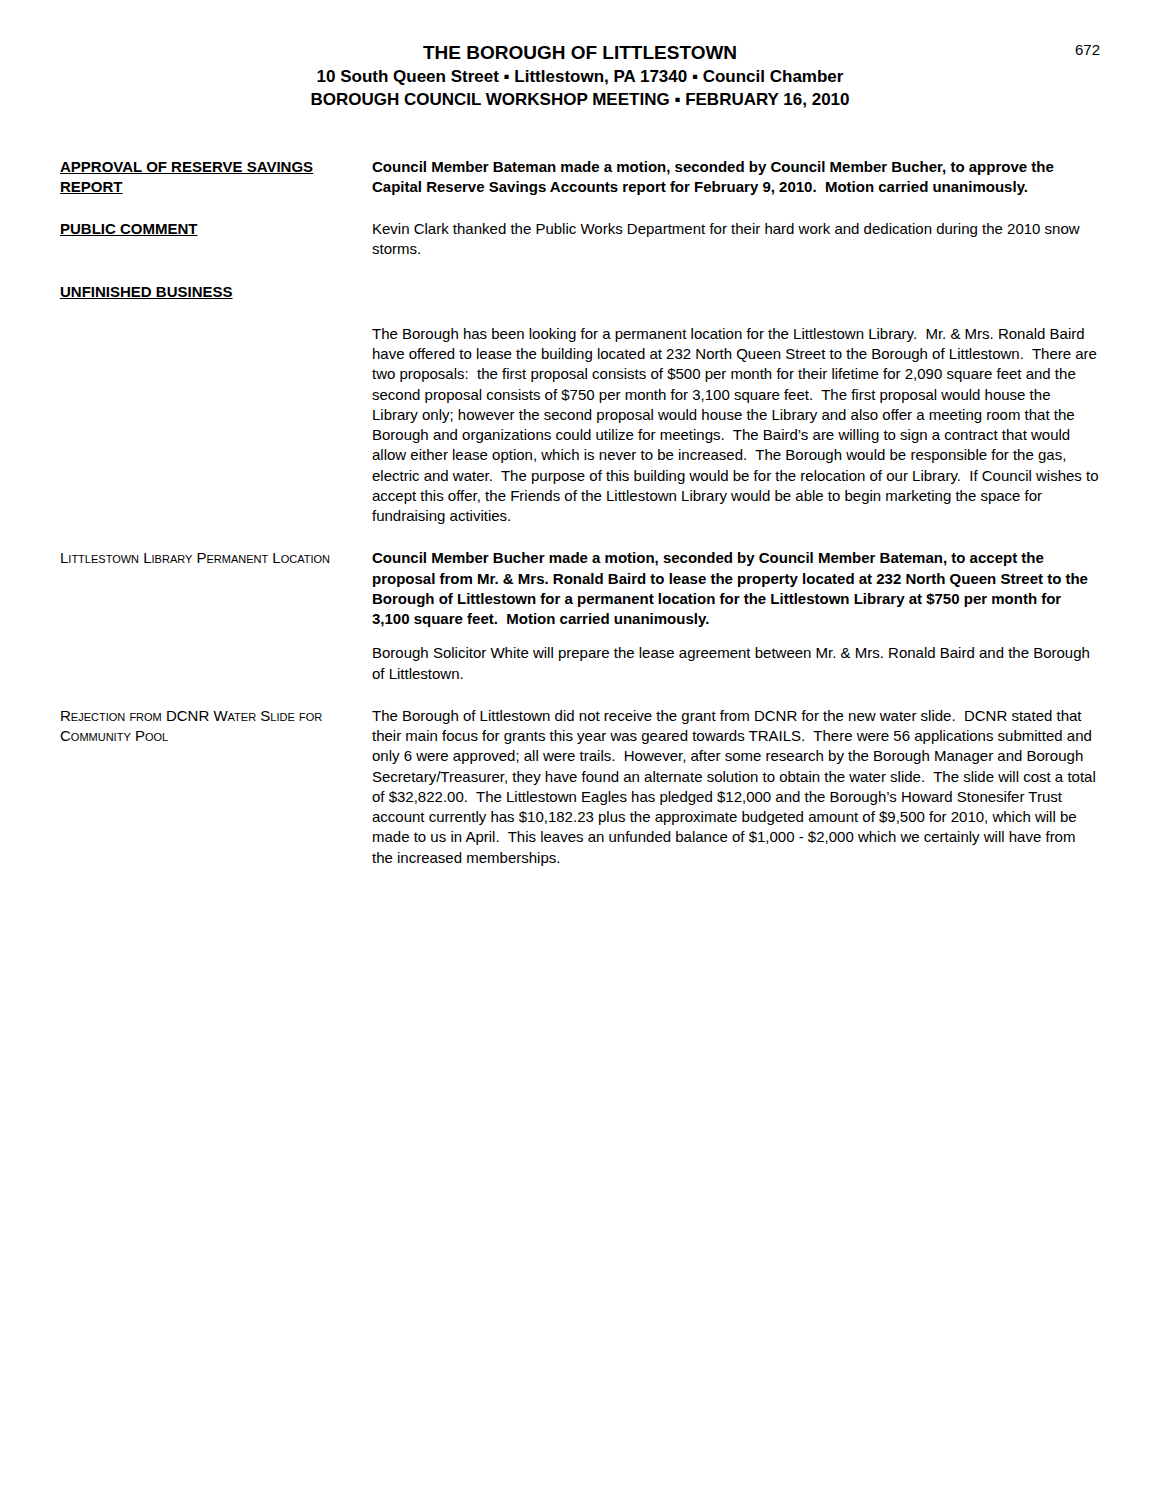672
THE BOROUGH OF LITTLESTOWN
10 South Queen Street ▪ Littlestown, PA 17340 ▪ Council Chamber
BOROUGH COUNCIL WORKSHOP MEETING ▪ FEBRUARY 16, 2010
| Approval of Reserve Savings Report | Council Member Bateman made a motion, seconded by Council Member Bucher, to approve the Capital Reserve Savings Accounts report for February 9, 2010. Motion carried unanimously. |
| Public Comment | Kevin Clark thanked the Public Works Department for their hard work and dedication during the 2010 snow storms. |
| Unfinished Business | |
| | The Borough has been looking for a permanent location for the Littlestown Library. Mr. & Mrs. Ronald Baird have offered to lease the building located at 232 North Queen Street to the Borough of Littlestown. There are two proposals: the first proposal consists of $500 per month for their lifetime for 2,090 square feet and the second proposal consists of $750 per month for 3,100 square feet. The first proposal would house the Library only; however the second proposal would house the Library and also offer a meeting room that the Borough and organizations could utilize for meetings. The Baird’s are willing to sign a contract that would allow either lease option, which is never to be increased. The Borough would be responsible for the gas, electric and water. The purpose of this building would be for the relocation of our Library. If Council wishes to accept this offer, the Friends of the Littlestown Library would be able to begin marketing the space for fundraising activities. |
| Littlestown Library Permanent Location | Council Member Bucher made a motion, seconded by Council Member Bateman, to accept the proposal from Mr. & Mrs. Ronald Baird to lease the property located at 232 North Queen Street to the Borough of Littlestown for a permanent location for the Littlestown Library at $750 per month for 3,100 square feet. Motion carried unanimously. Borough Solicitor White will prepare the lease agreement between Mr. & Mrs. Ronald Baird and the Borough of Littlestown. |
| Rejection from DCNR Water Slide for Community Pool | The Borough of Littlestown did not receive the grant from DCNR for the new water slide. DCNR stated that their main focus for grants this year was geared towards TRAILS. There were 56 applications submitted and only 6 were approved; all were trails. However, after some research by the Borough Manager and Borough Secretary/Treasurer, they have found an alternate solution to obtain the water slide. The slide will cost a total of $32,822.00. The Littlestown Eagles has pledged $12,000 and the Borough’s Howard Stonesifer Trust account currently has $10,182.23 plus the approximate budgeted amount of $9,500 for 2010, which will be made to us in April. This leaves an unfunded balance of $1,000 - $2,000 which we certainly will have from the increased memberships. |